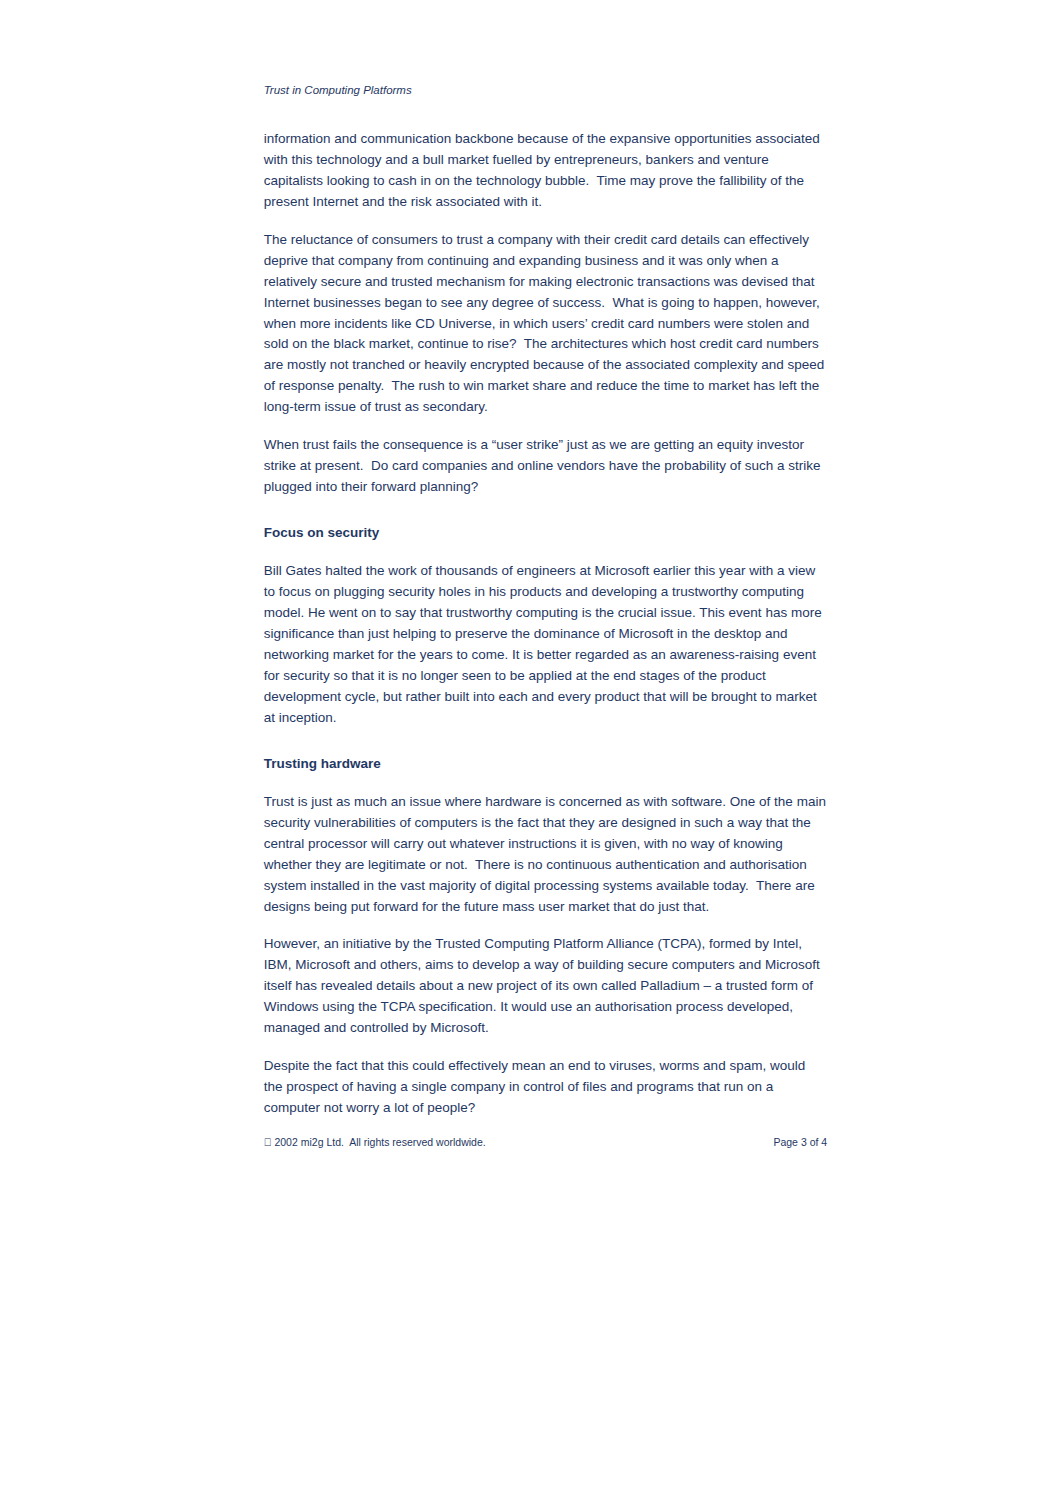Trust in Computing Platforms
information and communication backbone because of the expansive opportunities associated with this technology and a bull market fuelled by entrepreneurs, bankers and venture capitalists looking to cash in on the technology bubble. Time may prove the fallibility of the present Internet and the risk associated with it.
The reluctance of consumers to trust a company with their credit card details can effectively deprive that company from continuing and expanding business and it was only when a relatively secure and trusted mechanism for making electronic transactions was devised that Internet businesses began to see any degree of success. What is going to happen, however, when more incidents like CD Universe, in which users’ credit card numbers were stolen and sold on the black market, continue to rise? The architectures which host credit card numbers are mostly not tranched or heavily encrypted because of the associated complexity and speed of response penalty. The rush to win market share and reduce the time to market has left the long-term issue of trust as secondary.
When trust fails the consequence is a “user strike” just as we are getting an equity investor strike at present. Do card companies and online vendors have the probability of such a strike plugged into their forward planning?
Focus on security
Bill Gates halted the work of thousands of engineers at Microsoft earlier this year with a view to focus on plugging security holes in his products and developing a trustworthy computing model. He went on to say that trustworthy computing is the crucial issue. This event has more significance than just helping to preserve the dominance of Microsoft in the desktop and networking market for the years to come. It is better regarded as an awareness-raising event for security so that it is no longer seen to be applied at the end stages of the product development cycle, but rather built into each and every product that will be brought to market at inception.
Trusting hardware
Trust is just as much an issue where hardware is concerned as with software. One of the main security vulnerabilities of computers is the fact that they are designed in such a way that the central processor will carry out whatever instructions it is given, with no way of knowing whether they are legitimate or not. There is no continuous authentication and authorisation system installed in the vast majority of digital processing systems available today. There are designs being put forward for the future mass user market that do just that.
However, an initiative by the Trusted Computing Platform Alliance (TCPA), formed by Intel, IBM, Microsoft and others, aims to develop a way of building secure computers and Microsoft itself has revealed details about a new project of its own called Palladium – a trusted form of Windows using the TCPA specification. It would use an authorisation process developed, managed and controlled by Microsoft.
Despite the fact that this could effectively mean an end to viruses, worms and spam, would the prospect of having a single company in control of files and programs that run on a computer not worry a lot of people?
 2002 mi2g Ltd. All rights reserved worldwide. Page 3 of 4